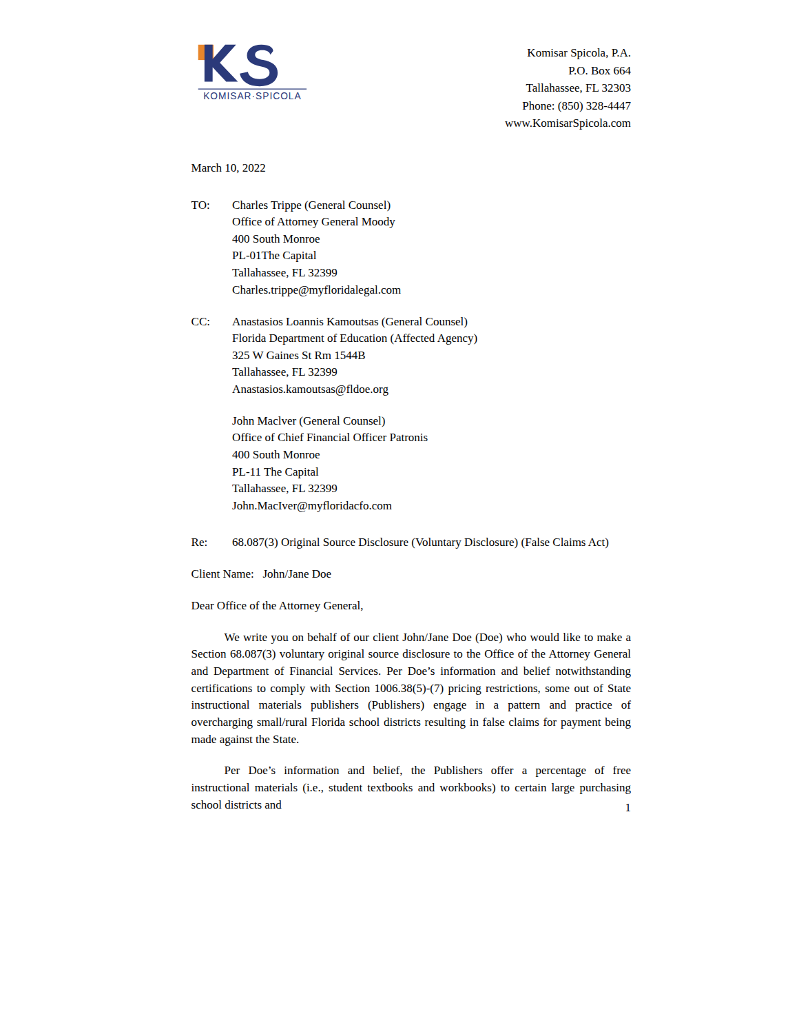KOMISAR·SPICOLA
Komisar Spicola, P.A.
P.O. Box 664
Tallahassee, FL 32303
Phone: (850) 328-4447
www.KomisarSpicola.com
March 10, 2022
| TO: | Charles Trippe (General Counsel) Office of Attorney General Moody 400 South Monroe PL-01The Capital Tallahassee, FL 32399 Charles.trippe@myfloridalegal.com |
| CC: | Anastasios Loannis Kamoutsas (General Counsel) Florida Department of Education (Affected Agency) 325 W Gaines St Rm 1544B Tallahassee, FL 32399 Anastasios.kamoutsas@fldoe.org |
| | John Maclver (General Counsel) Office of Chief Financial Officer Patronis 400 South Monroe PL-11 The Capital Tallahassee, FL 32399 John.MacIver@myfloridacfo.com |
Re: 68.087(3) Original Source Disclosure (Voluntary Disclosure) (False Claims Act)
Client Name: John/Jane Doe
Dear Office of the Attorney General,
We write you on behalf of our client John/Jane Doe (Doe) who would like to make a Section 68.087(3) voluntary original source disclosure to the Office of the Attorney General and Department of Financial Services. Per Doe’s information and belief notwithstanding certifications to comply with Section 1006.38(5)-(7) pricing restrictions, some out of State instructional materials publishers (Publishers) engage in a pattern and practice of overcharging small/rural Florida school districts resulting in false claims for payment being made against the State.
Per Doe’s information and belief, the Publishers offer a percentage of free instructional materials (i.e., student textbooks and workbooks) to certain large purchasing school districts and
1